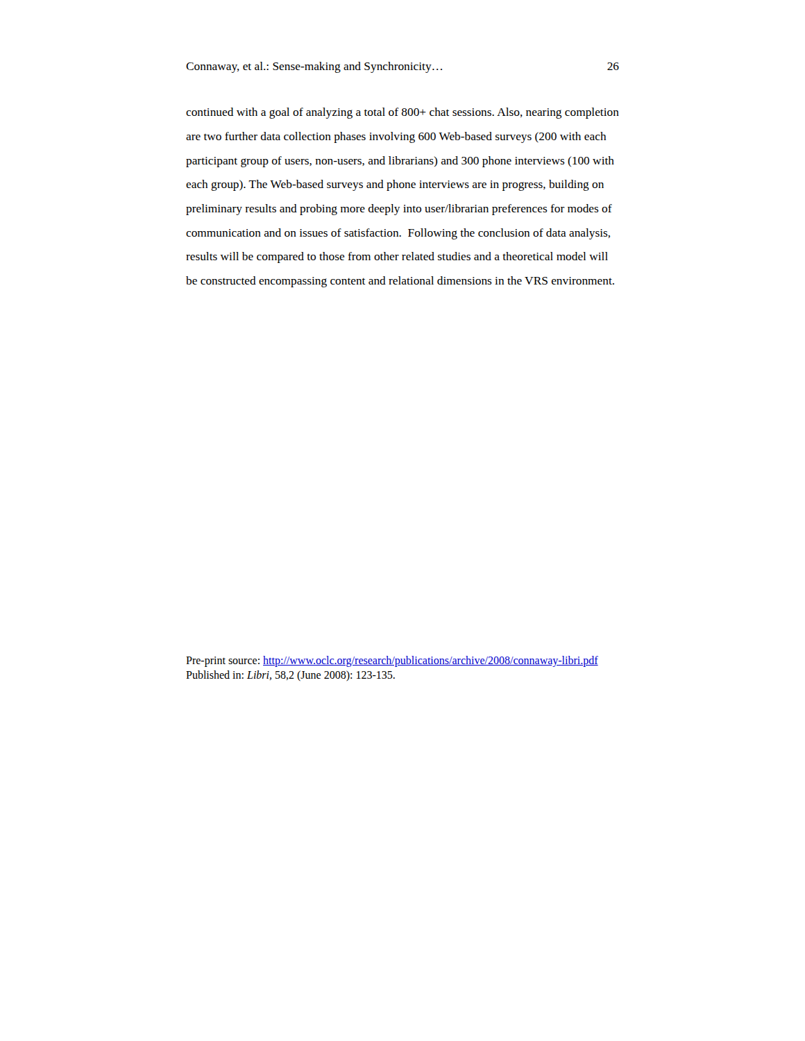Connaway, et al.: Sense-making and Synchronicity… 26
continued with a goal of analyzing a total of 800+ chat sessions. Also, nearing completion are two further data collection phases involving 600 Web-based surveys (200 with each participant group of users, non-users, and librarians) and 300 phone interviews (100 with each group). The Web-based surveys and phone interviews are in progress, building on preliminary results and probing more deeply into user/librarian preferences for modes of communication and on issues of satisfaction. Following the conclusion of data analysis, results will be compared to those from other related studies and a theoretical model will be constructed encompassing content and relational dimensions in the VRS environment.
Pre-print source: http://www.oclc.org/research/publications/archive/2008/connaway-libri.pdf Published in: Libri, 58,2 (June 2008): 123-135.